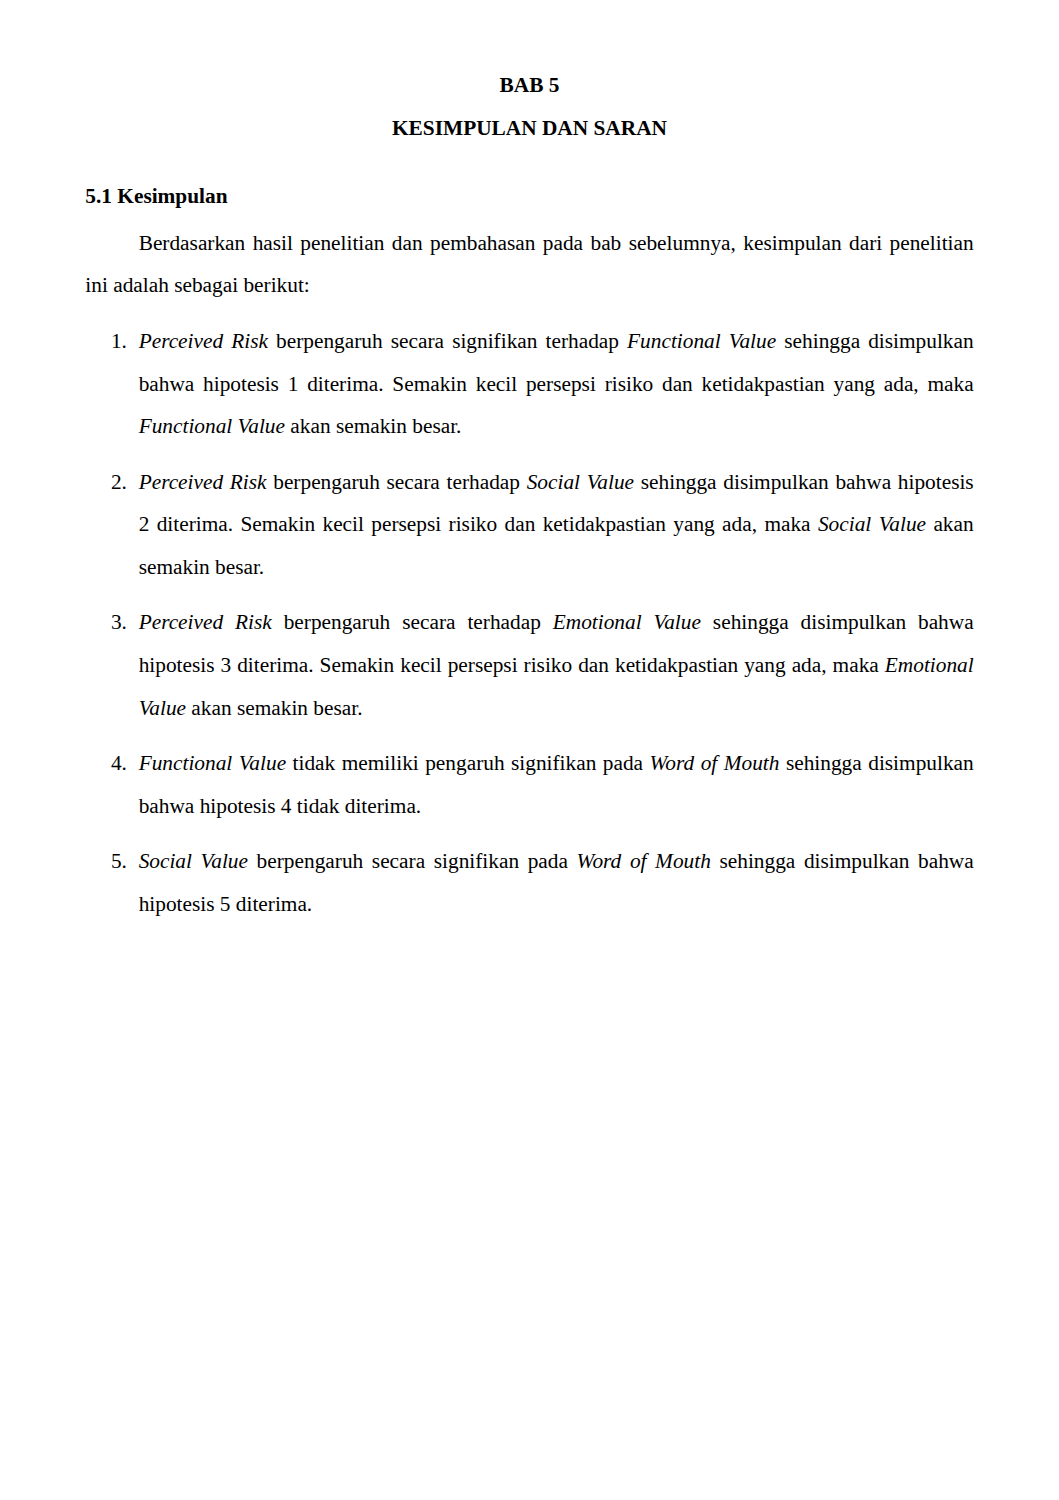BAB 5
KESIMPULAN DAN SARAN
5.1 Kesimpulan
Berdasarkan hasil penelitian dan pembahasan pada bab sebelumnya, kesimpulan dari penelitian ini adalah sebagai berikut:
Perceived Risk berpengaruh secara signifikan terhadap Functional Value sehingga disimpulkan bahwa hipotesis 1 diterima. Semakin kecil persepsi risiko dan ketidakpastian yang ada, maka Functional Value akan semakin besar.
Perceived Risk berpengaruh secara terhadap Social Value sehingga disimpulkan bahwa hipotesis 2 diterima. Semakin kecil persepsi risiko dan ketidakpastian yang ada, maka Social Value akan semakin besar.
Perceived Risk berpengaruh secara terhadap Emotional Value sehingga disimpulkan bahwa hipotesis 3 diterima. Semakin kecil persepsi risiko dan ketidakpastian yang ada, maka Emotional Value akan semakin besar.
Functional Value tidak memiliki pengaruh signifikan pada Word of Mouth sehingga disimpulkan bahwa hipotesis 4 tidak diterima.
Social Value berpengaruh secara signifikan pada Word of Mouth sehingga disimpulkan bahwa hipotesis 5 diterima.